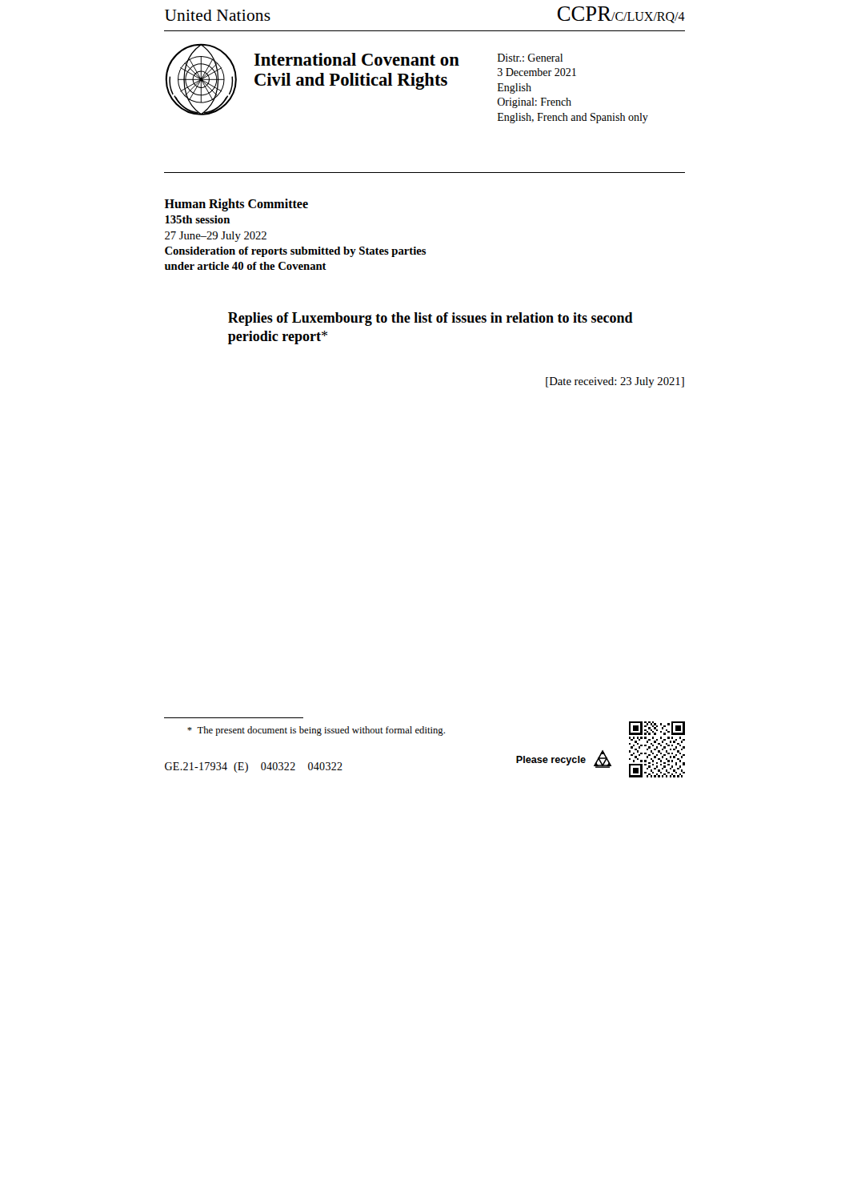United Nations
CCPR/C/LUX/RQ/4
International Covenant on
Civil and Political Rights
Distr.: General
3 December 2021
English
Original: French
English, French and Spanish only
Human Rights Committee
135th session
27 June–29 July 2022
Consideration of reports submitted by States parties
under article 40 of the Covenant
Replies of Luxembourg to the list of issues in relation to its second periodic report*
[Date received: 23 July 2021]
* The present document is being issued without formal editing.
GE.21-17934 (E) 040322 040322
Please recycle